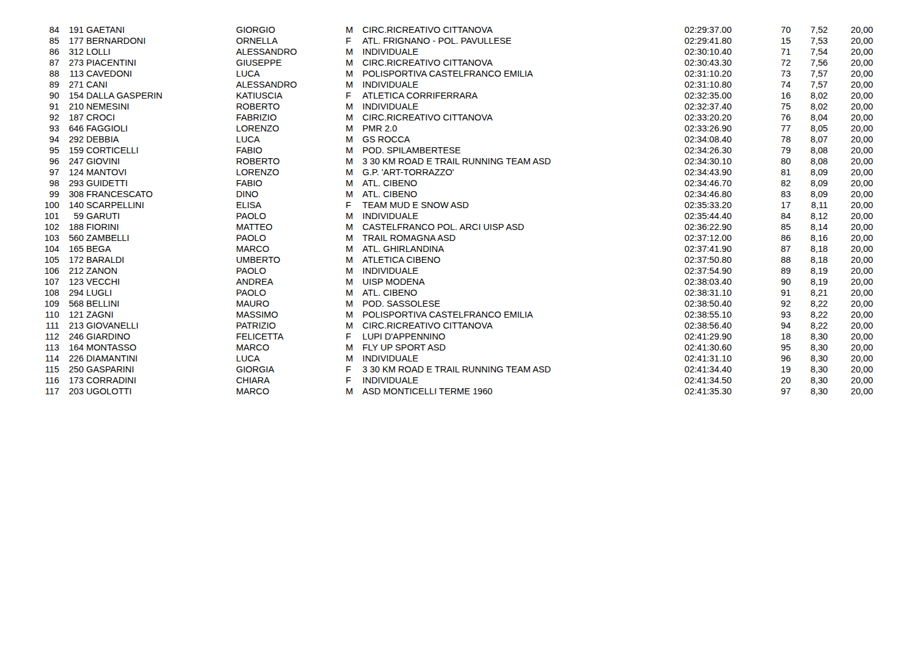| 84 | 191 GAETANI | GIORGIO | M | CIRC.RICREATIVO CITTANOVA | 02:29:37.00 | 70 | 7,52 | 20,00 |
| 85 | 177 BERNARDONI | ORNELLA | F | ATL. FRIGNANO - POL. PAVULLESE | 02:29:41.80 | 15 | 7,53 | 20,00 |
| 86 | 312 LOLLI | ALESSANDRO | M | INDIVIDUALE | 02:30:10.40 | 71 | 7,54 | 20,00 |
| 87 | 273 PIACENTINI | GIUSEPPE | M | CIRC.RICREATIVO CITTANOVA | 02:30:43.30 | 72 | 7,56 | 20,00 |
| 88 | 113 CAVEDONI | LUCA | M | POLISPORTIVA CASTELFRANCO EMILIA | 02:31:10.20 | 73 | 7,57 | 20,00 |
| 89 | 271 CANI | ALESSANDRO | M | INDIVIDUALE | 02:31:10.80 | 74 | 7,57 | 20,00 |
| 90 | 154 DALLA GASPERIN | KATIUSCIA | F | ATLETICA CORRIFERRARA | 02:32:35.00 | 16 | 8,02 | 20,00 |
| 91 | 210 NEMESINI | ROBERTO | M | INDIVIDUALE | 02:32:37.40 | 75 | 8,02 | 20,00 |
| 92 | 187 CROCI | FABRIZIO | M | CIRC.RICREATIVO CITTANOVA | 02:33:20.20 | 76 | 8,04 | 20,00 |
| 93 | 646 FAGGIOLI | LORENZO | M | PMR 2.0 | 02:33:26.90 | 77 | 8,05 | 20,00 |
| 94 | 292 DEBBIA | LUCA | M | GS ROCCA | 02:34:08.40 | 78 | 8,07 | 20,00 |
| 95 | 159 CORTICELLI | FABIO | M | POD. SPILAMBERTESE | 02:34:26.30 | 79 | 8,08 | 20,00 |
| 96 | 247 GIOVINI | ROBERTO | M | 3 30 KM ROAD E TRAIL RUNNING TEAM ASD | 02:34:30.10 | 80 | 8,08 | 20,00 |
| 97 | 124 MANTOVI | LORENZO | M | G.P. 'ART-TORRAZZO' | 02:34:43.90 | 81 | 8,09 | 20,00 |
| 98 | 293 GUIDETTI | FABIO | M | ATL. CIBENO | 02:34:46.70 | 82 | 8,09 | 20,00 |
| 99 | 308 FRANCESCATO | DINO | M | ATL. CIBENO | 02:34:46.80 | 83 | 8,09 | 20,00 |
| 100 | 140 SCARPELLINI | ELISA | F | TEAM MUD E SNOW ASD | 02:35:33.20 | 17 | 8,11 | 20,00 |
| 101 | 59 GARUTI | PAOLO | M | INDIVIDUALE | 02:35:44.40 | 84 | 8,12 | 20,00 |
| 102 | 188 FIORINI | MATTEO | M | CASTELFRANCO POL. ARCI UISP ASD | 02:36:22.90 | 85 | 8,14 | 20,00 |
| 103 | 560 ZAMBELLI | PAOLO | M | TRAIL ROMAGNA ASD | 02:37:12.00 | 86 | 8,16 | 20,00 |
| 104 | 165 BEGA | MARCO | M | ATL. GHIRLANDINA | 02:37:41.90 | 87 | 8,18 | 20,00 |
| 105 | 172 BARALDI | UMBERTO | M | ATLETICA CIBENO | 02:37:50.80 | 88 | 8,18 | 20,00 |
| 106 | 212 ZANON | PAOLO | M | INDIVIDUALE | 02:37:54.90 | 89 | 8,19 | 20,00 |
| 107 | 123 VECCHI | ANDREA | M | UISP MODENA | 02:38:03.40 | 90 | 8,19 | 20,00 |
| 108 | 294 LUGLI | PAOLO | M | ATL. CIBENO | 02:38:31.10 | 91 | 8,21 | 20,00 |
| 109 | 568 BELLINI | MAURO | M | POD. SASSOLESE | 02:38:50.40 | 92 | 8,22 | 20,00 |
| 110 | 121 ZAGNI | MASSIMO | M | POLISPORTIVA CASTELFRANCO EMILIA | 02:38:55.10 | 93 | 8,22 | 20,00 |
| 111 | 213 GIOVANELLI | PATRIZIO | M | CIRC.RICREATIVO CITTANOVA | 02:38:56.40 | 94 | 8,22 | 20,00 |
| 112 | 246 GIARDINO | FELICETTA | F | LUPI D'APPENNINO | 02:41:29.90 | 18 | 8,30 | 20,00 |
| 113 | 164 MONTASSO | MARCO | M | FLY UP SPORT ASD | 02:41:30.60 | 95 | 8,30 | 20,00 |
| 114 | 226 DIAMANTINI | LUCA | M | INDIVIDUALE | 02:41:31.10 | 96 | 8,30 | 20,00 |
| 115 | 250 GASPARINI | GIORGIA | F | 3 30 KM ROAD E TRAIL RUNNING TEAM ASD | 02:41:34.40 | 19 | 8,30 | 20,00 |
| 116 | 173 CORRADINI | CHIARA | F | INDIVIDUALE | 02:41:34.50 | 20 | 8,30 | 20,00 |
| 117 | 203 UGOLOTTI | MARCO | M | ASD MONTICELLI TERME 1960 | 02:41:35.30 | 97 | 8,30 | 20,00 |